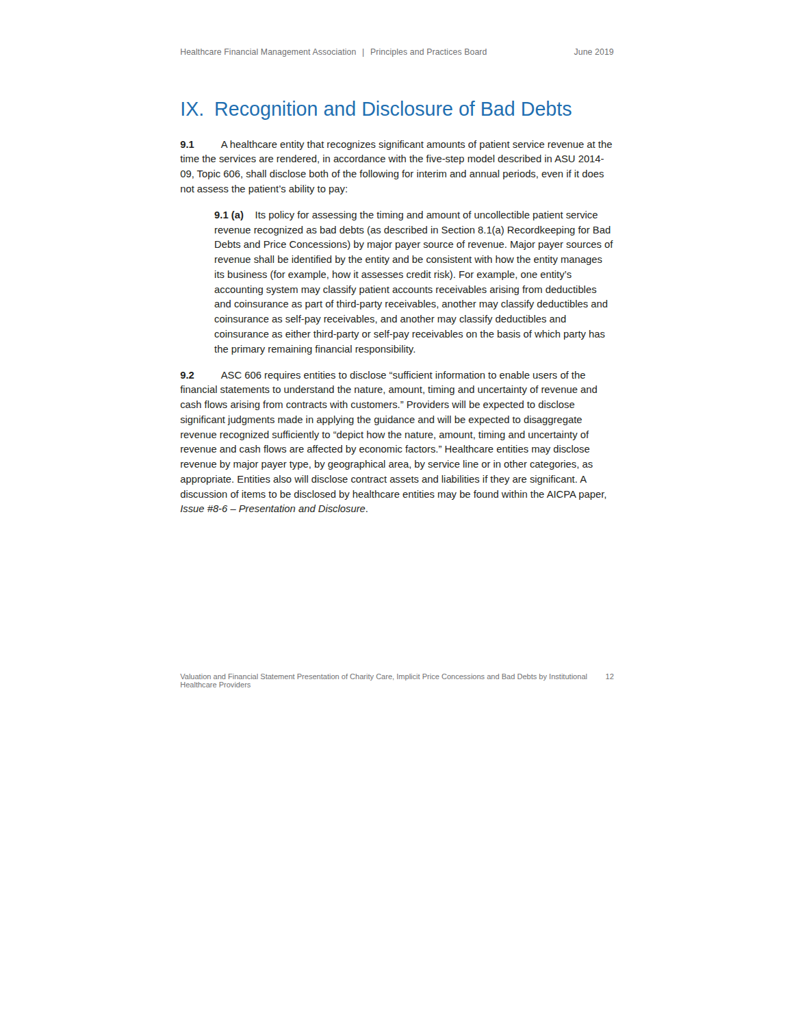Healthcare Financial Management Association|Principles and Practices Board
June 2019
IX. Recognition and Disclosure of Bad Debts
9.1 A healthcare entity that recognizes significant amounts of patient service revenue at the time the services are rendered, in accordance with the five-step model described in ASU 2014-09, Topic 606, shall disclose both of the following for interim and annual periods, even if it does not assess the patient’s ability to pay:
9.1 (a) Its policy for assessing the timing and amount of uncollectible patient service revenue recognized as bad debts (as described in Section 8.1(a) Recordkeeping for Bad Debts and Price Concessions) by major payer source of revenue. Major payer sources of revenue shall be identified by the entity and be consistent with how the entity manages its business (for example, how it assesses credit risk). For example, one entity’s accounting system may classify patient accounts receivables arising from deductibles and coinsurance as part of third-party receivables, another may classify deductibles and coinsurance as self-pay receivables, and another may classify deductibles and coinsurance as either third-party or self-pay receivables on the basis of which party has the primary remaining financial responsibility.
9.2 ASC 606 requires entities to disclose “sufficient information to enable users of the financial statements to understand the nature, amount, timing and uncertainty of revenue and cash flows arising from contracts with customers.” Providers will be expected to disclose significant judgments made in applying the guidance and will be expected to disaggregate revenue recognized sufficiently to “depict how the nature, amount, timing and uncertainty of revenue and cash flows are affected by economic factors.” Healthcare entities may disclose revenue by major payer type, by geographical area, by service line or in other categories, as appropriate. Entities also will disclose contract assets and liabilities if they are significant. A discussion of items to be disclosed by healthcare entities may be found within the AICPA paper, Issue #8-6 – Presentation and Disclosure.
Valuation and Financial Statement Presentation of Charity Care, Implicit Price Concessions and Bad Debts by Institutional Healthcare Providers
12